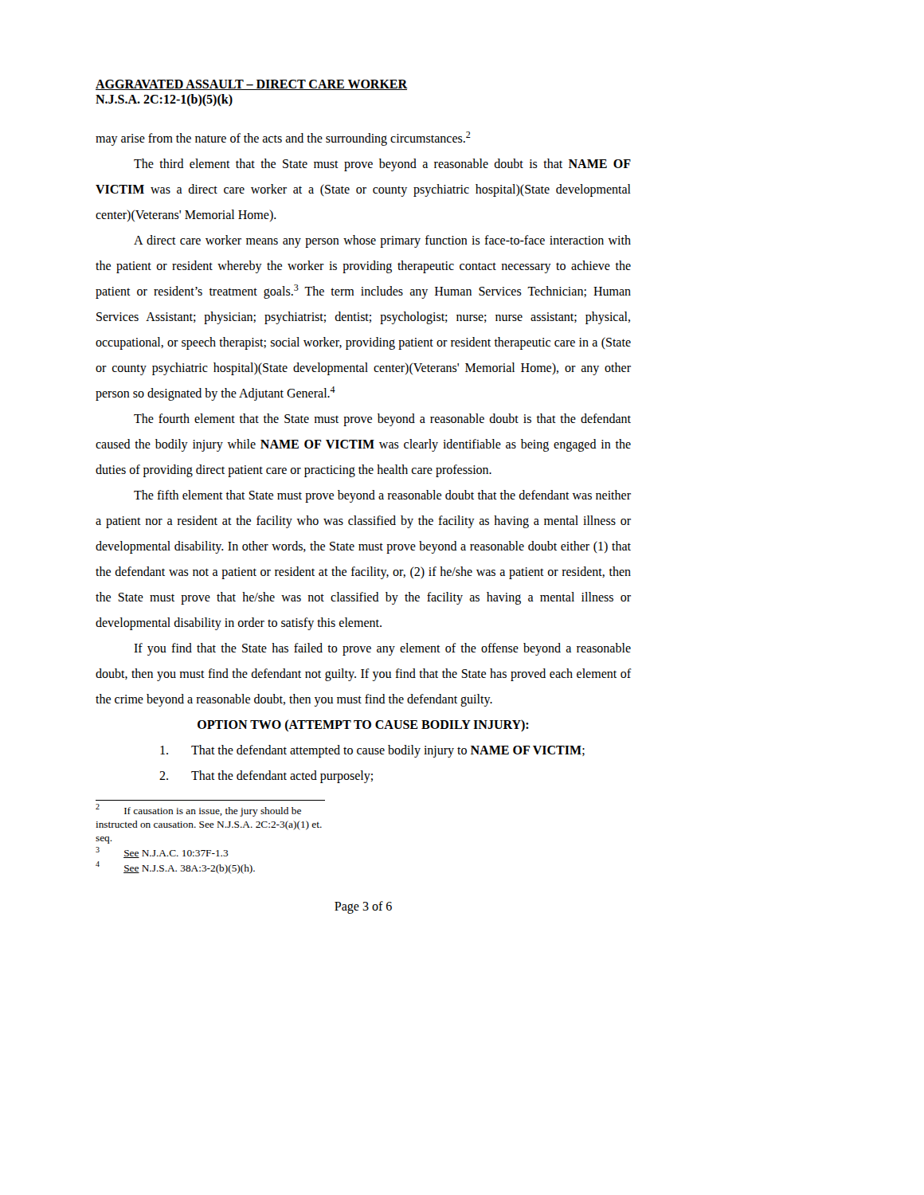AGGRAVATED ASSAULT – DIRECT CARE WORKER N.J.S.A. 2C:12-1(b)(5)(k)
may arise from the nature of the acts and the surrounding circumstances.2
The third element that the State must prove beyond a reasonable doubt is that NAME OF VICTIM was a direct care worker at a (State or county psychiatric hospital)(State developmental center)(Veterans' Memorial Home).
A direct care worker means any person whose primary function is face-to-face interaction with the patient or resident whereby the worker is providing therapeutic contact necessary to achieve the patient or resident’s treatment goals.3 The term includes any Human Services Technician; Human Services Assistant; physician; psychiatrist; dentist; psychologist; nurse; nurse assistant; physical, occupational, or speech therapist; social worker, providing patient or resident therapeutic care in a (State or county psychiatric hospital)(State developmental center)(Veterans' Memorial Home), or any other person so designated by the Adjutant General.4
The fourth element that the State must prove beyond a reasonable doubt is that the defendant caused the bodily injury while NAME OF VICTIM was clearly identifiable as being engaged in the duties of providing direct patient care or practicing the health care profession.
The fifth element that State must prove beyond a reasonable doubt that the defendant was neither a patient nor a resident at the facility who was classified by the facility as having a mental illness or developmental disability. In other words, the State must prove beyond a reasonable doubt either (1) that the defendant was not a patient or resident at the facility, or, (2) if he/she was a patient or resident, then the State must prove that he/she was not classified by the facility as having a mental illness or developmental disability in order to satisfy this element.
If you find that the State has failed to prove any element of the offense beyond a reasonable doubt, then you must find the defendant not guilty. If you find that the State has proved each element of the crime beyond a reasonable doubt, then you must find the defendant guilty.
OPTION TWO (ATTEMPT TO CAUSE BODILY INJURY):
That the defendant attempted to cause bodily injury to NAME OF VICTIM;
That the defendant acted purposely;
2 If causation is an issue, the jury should be instructed on causation. See N.J.S.A. 2C:2-3(a)(1) et. seq.
3 See N.J.A.C. 10:37F-1.3
4 See N.J.S.A. 38A:3-2(b)(5)(h).
Page 3 of 6